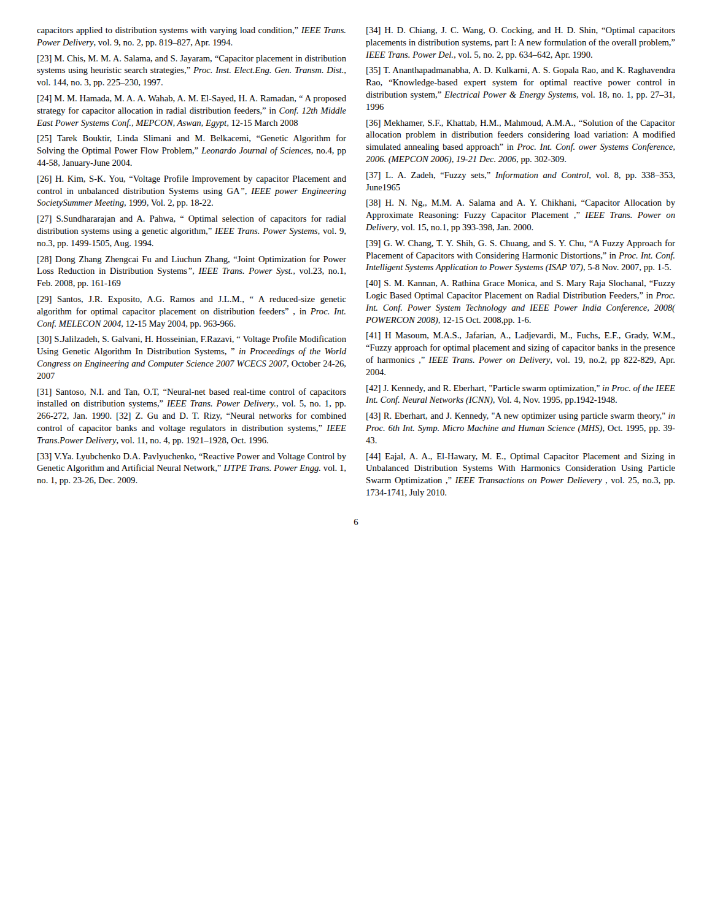capacitors applied to distribution systems with varying load condition,” IEEE Trans. Power Delivery, vol. 9, no. 2, pp. 819–827, Apr. 1994.
[23] M. Chis, M. M. A. Salama, and S. Jayaram, “Capacitor placement in distribution systems using heuristic search strategies,” Proc. Inst. Elect.Eng. Gen. Transm. Dist., vol. 144, no. 3, pp. 225–230, 1997.
[24] M. M. Hamada, M. A. A. Wahab, A. M. El-Sayed, H. A. Ramadan, “ A proposed strategy for capacitor allocation in radial distribution feeders,” in Conf. 12th Middle East Power Systems Conf., MEPCON, Aswan, Egypt, 12-15 March 2008
[25] Tarek Bouktir, Linda Slimani and M. Belkacemi, “Genetic Algorithm for Solving the Optimal Power Flow Problem,” Leonardo Journal of Sciences, no.4, pp 44-58, January-June 2004.
[26] H. Kim, S-K. You, “Voltage Profile Improvement by capacitor Placement and control in unbalanced distribution Systems using GA”, IEEE power Engineering SocietySummer Meeting, 1999, Vol. 2, pp. 18-22.
[27] S.Sundhararajan and A. Pahwa, “ Optimal selection of capacitors for radial distribution systems using a genetic algorithm,” IEEE Trans. Power Systems, vol. 9, no.3, pp. 1499-1505, Aug. 1994.
[28] Dong Zhang Zhengcai Fu and Liuchun Zhang, “Joint Optimization for Power Loss Reduction in Distribution Systems”, IEEE Trans. Power Syst., vol.23, no.1, Feb. 2008, pp. 161-169
[29] Santos, J.R. Exposito, A.G. Ramos and J.L.M., “ A reduced-size genetic algorithm for optimal capacitor placement on distribution feeders” , in Proc. Int. Conf. MELECON 2004, 12-15 May 2004, pp. 963-966.
[30] S.Jalilzadeh, S. Galvani, H. Hosseinian, F.Razavi, “ Voltage Profile Modification Using Genetic Algorithm In Distribution Systems, ” in Proceedings of the World Congress on Engineering and Computer Science 2007 WCECS 2007, October 24-26, 2007
[31] Santoso, N.I. and Tan, O.T, “Neural-net based real-time control of capacitors installed on distribution systems,” IEEE Trans. Power Delivery., vol. 5, no. 1, pp. 266-272, Jan. 1990. [32] Z. Gu and D. T. Rizy, “Neural networks for combined control of capacitor banks and voltage regulators in distribution systems,” IEEE Trans.Power Delivery, vol. 11, no. 4, pp. 1921–1928, Oct. 1996.
[33] V.Ya. Lyubchenko D.A. Pavlyuchenko, “Reactive Power and Voltage Control by Genetic Algorithm and Artificial Neural Network,” IJTPE Trans. Power Engg. vol. 1, no. 1, pp. 23-26, Dec. 2009.
[34] H. D. Chiang, J. C. Wang, O. Cocking, and H. D. Shin, “Optimal capacitors placements in distribution systems, part I: A new formulation of the overall problem,” IEEE Trans. Power Del., vol. 5, no. 2, pp. 634–642, Apr. 1990.
[35] T. Ananthapadmanabha, A. D. Kulkarni, A. S. Gopala Rao, and K. Raghavendra Rao, “Knowledge-based expert system for optimal reactive power control in distribution system,” Electrical Power & Energy Systems, vol. 18, no. 1, pp. 27–31, 1996
[36] Mekhamer, S.F., Khattab, H.M., Mahmoud, A.M.A., “Solution of the Capacitor allocation problem in distribution feeders considering load variation: A modified simulated annealing based approach” in Proc. Int. Conf. ower Systems Conference, 2006. (MEPCON 2006), 19-21 Dec. 2006, pp. 302-309.
[37] L. A. Zadeh, “Fuzzy sets,” Information and Control, vol. 8, pp. 338–353, June1965
[38] H. N. Ng,, M.M. A. Salama and A. Y. Chikhani, “Capacitor Allocation by Approximate Reasoning: Fuzzy Capacitor Placement ,” IEEE Trans. Power on Delivery, vol. 15, no.1, pp 393-398, Jan. 2000.
[39] G. W. Chang, T. Y. Shih, G. S. Chuang, and S. Y. Chu, “A Fuzzy Approach for Placement of Capacitors with Considering Harmonic Distortions,” in Proc. Int. Conf. Intelligent Systems Application to Power Systems (ISAP '07), 5-8 Nov. 2007, pp. 1-5.
[40] S. M. Kannan, A. Rathina Grace Monica, and S. Mary Raja Slochanal, “Fuzzy Logic Based Optimal Capacitor Placement on Radial Distribution Feeders,” in Proc. Int. Conf. Power System Technology and IEEE Power India Conference, 2008( POWERCON 2008), 12-15 Oct. 2008,pp. 1-6.
[41] H Masoum, M.A.S., Jafarian, A., Ladjevardi, M., Fuchs, E.F., Grady, W.M., “Fuzzy approach for optimal placement and sizing of capacitor banks in the presence of harmonics ,” IEEE Trans. Power on Delivery, vol. 19, no.2, pp 822-829, Apr. 2004.
[42] J. Kennedy, and R. Eberhart, "Particle swarm optimization," in Proc. of the IEEE Int. Conf. Neural Networks (ICNN), Vol. 4, Nov. 1995, pp.1942-1948.
[43] R. Eberhart, and J. Kennedy, "A new optimizer using particle swarm theory," in Proc. 6th Int. Symp. Micro Machine and Human Science (MHS), Oct. 1995, pp. 39-43.
[44] Eajal, A. A., El-Hawary, M. E., Optimal Capacitor Placement and Sizing in Unbalanced Distribution Systems With Harmonics Consideration Using Particle Swarm Optimization ,” IEEE Transactions on Power Delievery , vol. 25, no.3, pp. 1734-1741, July 2010.
6